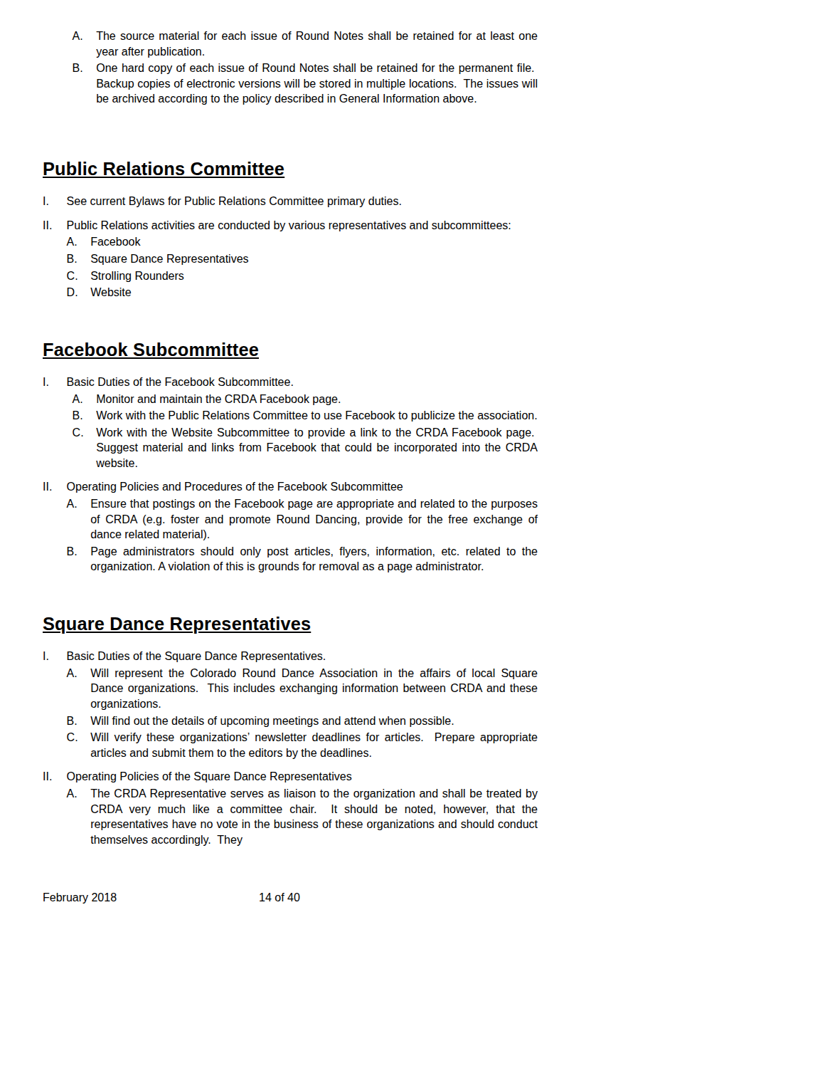A. The source material for each issue of Round Notes shall be retained for at least one year after publication.
B. One hard copy of each issue of Round Notes shall be retained for the permanent file. Backup copies of electronic versions will be stored in multiple locations. The issues will be archived according to the policy described in General Information above.
Public Relations Committee
I. See current Bylaws for Public Relations Committee primary duties.
II. Public Relations activities are conducted by various representatives and subcommittees:
A. Facebook
B. Square Dance Representatives
C. Strolling Rounders
D. Website
Facebook Subcommittee
I. Basic Duties of the Facebook Subcommittee.
A. Monitor and maintain the CRDA Facebook page.
B. Work with the Public Relations Committee to use Facebook to publicize the association.
C. Work with the Website Subcommittee to provide a link to the CRDA Facebook page. Suggest material and links from Facebook that could be incorporated into the CRDA website.
II. Operating Policies and Procedures of the Facebook Subcommittee
A. Ensure that postings on the Facebook page are appropriate and related to the purposes of CRDA (e.g. foster and promote Round Dancing, provide for the free exchange of dance related material).
B. Page administrators should only post articles, flyers, information, etc. related to the organization. A violation of this is grounds for removal as a page administrator.
Square Dance Representatives
I. Basic Duties of the Square Dance Representatives.
A. Will represent the Colorado Round Dance Association in the affairs of local Square Dance organizations. This includes exchanging information between CRDA and these organizations.
B. Will find out the details of upcoming meetings and attend when possible.
C. Will verify these organizations’ newsletter deadlines for articles. Prepare appropriate articles and submit them to the editors by the deadlines.
II. Operating Policies of the Square Dance Representatives
A. The CRDA Representative serves as liaison to the organization and shall be treated by CRDA very much like a committee chair. It should be noted, however, that the representatives have no vote in the business of these organizations and should conduct themselves accordingly. They
February 2018 14 of 40